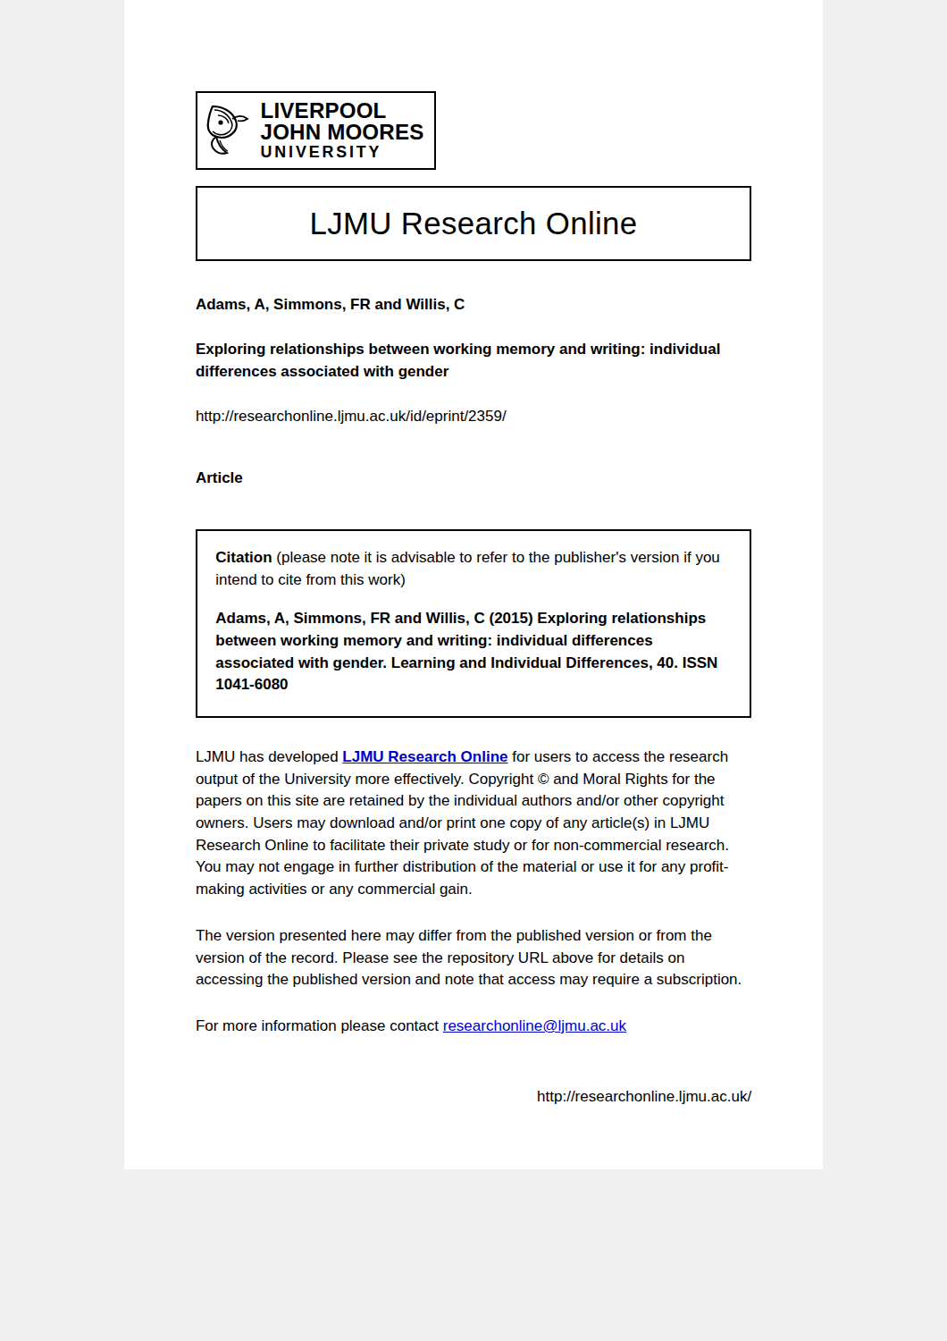LIVERPOOL JOHN MOORES UNIVERSITY
LJMU Research Online
Adams, A, Simmons, FR and Willis, C
Exploring relationships between working memory and writing: individual differences associated with gender
http://researchonline.ljmu.ac.uk/id/eprint/2359/
Article
Citation (please note it is advisable to refer to the publisher's version if you intend to cite from this work)
Adams, A, Simmons, FR and Willis, C (2015) Exploring relationships between working memory and writing: individual differences associated with gender. Learning and Individual Differences, 40. ISSN 1041-6080
LJMU has developed LJMU Research Online for users to access the research output of the University more effectively. Copyright © and Moral Rights for the papers on this site are retained by the individual authors and/or other copyright owners. Users may download and/or print one copy of any article(s) in LJMU Research Online to facilitate their private study or for non-commercial research. You may not engage in further distribution of the material or use it for any profit-making activities or any commercial gain.
The version presented here may differ from the published version or from the version of the record. Please see the repository URL above for details on accessing the published version and note that access may require a subscription.
For more information please contact researchonline@ljmu.ac.uk
http://researchonline.ljmu.ac.uk/